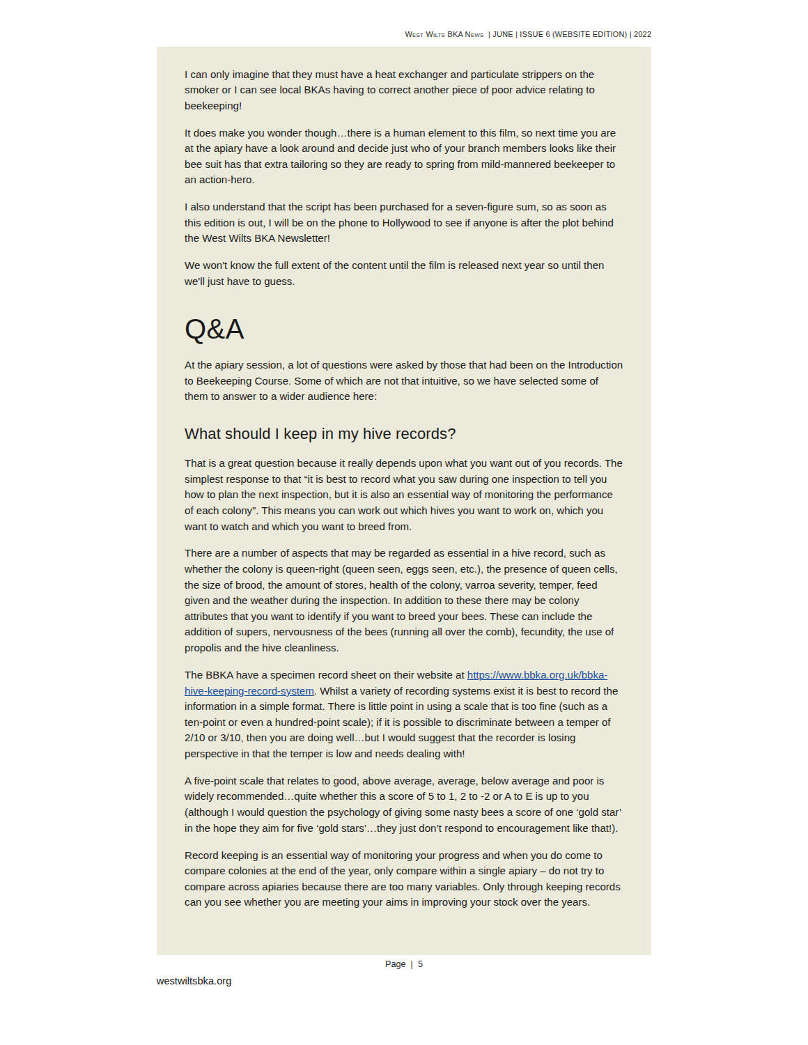West Wilts BKA News | JUNE | ISSUE 6 (WEBSITE EDITION) | 2022
I can only imagine that they must have a heat exchanger and particulate strippers on the smoker or I can see local BKAs having to correct another piece of poor advice relating to beekeeping!
It does make you wonder though…there is a human element to this film, so next time you are at the apiary have a look around and decide just who of your branch members looks like their bee suit has that extra tailoring so they are ready to spring from mild-mannered beekeeper to an action-hero.
I also understand that the script has been purchased for a seven-figure sum, so as soon as this edition is out, I will be on the phone to Hollywood to see if anyone is after the plot behind the West Wilts BKA Newsletter!
We won't know the full extent of the content until the film is released next year so until then we'll just have to guess.
Q&A
At the apiary session, a lot of questions were asked by those that had been on the Introduction to Beekeeping Course. Some of which are not that intuitive, so we have selected some of them to answer to a wider audience here:
What should I keep in my hive records?
That is a great question because it really depends upon what you want out of you records. The simplest response to that “it is best to record what you saw during one inspection to tell you how to plan the next inspection, but it is also an essential way of monitoring the performance of each colony”. This means you can work out which hives you want to work on, which you want to watch and which you want to breed from.
There are a number of aspects that may be regarded as essential in a hive record, such as whether the colony is queen-right (queen seen, eggs seen, etc.), the presence of queen cells, the size of brood, the amount of stores, health of the colony, varroa severity, temper, feed given and the weather during the inspection. In addition to these there may be colony attributes that you want to identify if you want to breed your bees. These can include the addition of supers, nervousness of the bees (running all over the comb), fecundity, the use of propolis and the hive cleanliness.
The BBKA have a specimen record sheet on their website at https://www.bbka.org.uk/bbka-hive-keeping-record-system. Whilst a variety of recording systems exist it is best to record the information in a simple format. There is little point in using a scale that is too fine (such as a ten-point or even a hundred-point scale); if it is possible to discriminate between a temper of 2/10 or 3/10, then you are doing well…but I would suggest that the recorder is losing perspective in that the temper is low and needs dealing with!
A five-point scale that relates to good, above average, average, below average and poor is widely recommended…quite whether this a score of 5 to 1, 2 to -2 or A to E is up to you (although I would question the psychology of giving some nasty bees a score of one ‘gold star’ in the hope they aim for five ‘gold stars’…they just don’t respond to encouragement like that!).
Record keeping is an essential way of monitoring your progress and when you do come to compare colonies at the end of the year, only compare within a single apiary – do not try to compare across apiaries because there are too many variables. Only through keeping records can you see whether you are meeting your aims in improving your stock over the years.
Page | 5
westwiltsbka.org